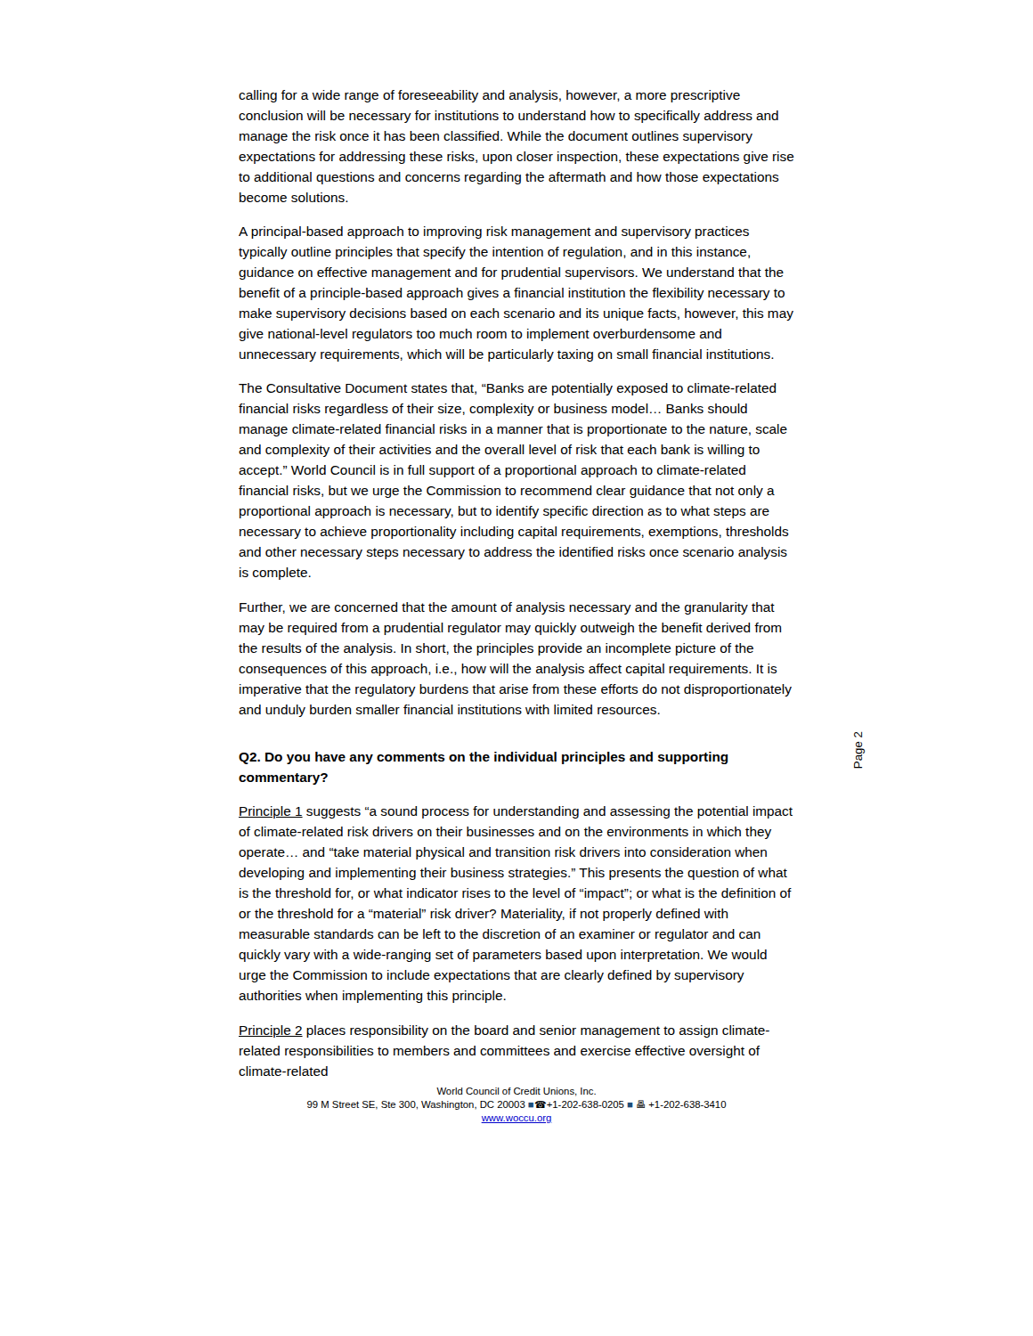calling for a wide range of foreseeability and analysis, however, a more prescriptive conclusion will be necessary for institutions to understand how to specifically address and manage the risk once it has been classified. While the document outlines supervisory expectations for addressing these risks, upon closer inspection, these expectations give rise to additional questions and concerns regarding the aftermath and how those expectations become solutions.
A principal-based approach to improving risk management and supervisory practices typically outline principles that specify the intention of regulation, and in this instance, guidance on effective management and for prudential supervisors. We understand that the benefit of a principle-based approach gives a financial institution the flexibility necessary to make supervisory decisions based on each scenario and its unique facts, however, this may give national-level regulators too much room to implement overburdensome and unnecessary requirements, which will be particularly taxing on small financial institutions.
The Consultative Document states that, “Banks are potentially exposed to climate-related financial risks regardless of their size, complexity or business model… Banks should manage climate-related financial risks in a manner that is proportionate to the nature, scale and complexity of their activities and the overall level of risk that each bank is willing to accept.” World Council is in full support of a proportional approach to climate-related financial risks, but we urge the Commission to recommend clear guidance that not only a proportional approach is necessary, but to identify specific direction as to what steps are necessary to achieve proportionality including capital requirements, exemptions, thresholds and other necessary steps necessary to address the identified risks once scenario analysis is complete.
Further, we are concerned that the amount of analysis necessary and the granularity that may be required from a prudential regulator may quickly outweigh the benefit derived from the results of the analysis. In short, the principles provide an incomplete picture of the consequences of this approach, i.e., how will the analysis affect capital requirements. It is imperative that the regulatory burdens that arise from these efforts do not disproportionately and unduly burden smaller financial institutions with limited resources.
Q2. Do you have any comments on the individual principles and supporting commentary?
Principle 1 suggests “a sound process for understanding and assessing the potential impact of climate-related risk drivers on their businesses and on the environments in which they operate… and “take material physical and transition risk drivers into consideration when developing and implementing their business strategies.” This presents the question of what is the threshold for, or what indicator rises to the level of “impact”; or what is the definition of or the threshold for a “material” risk driver? Materiality, if not properly defined with measurable standards can be left to the discretion of an examiner or regulator and can quickly vary with a wide-ranging set of parameters based upon interpretation. We would urge the Commission to include expectations that are clearly defined by supervisory authorities when implementing this principle.
Principle 2 places responsibility on the board and senior management to assign climate-related responsibilities to members and committees and exercise effective oversight of climate-related
Page 2
World Council of Credit Unions, Inc.
99 M Street SE, Ste 300, Washington, DC 20003 ■☎+1-202-638-0205 ■ 🖶 +1-202-638-3410
www.woccu.org